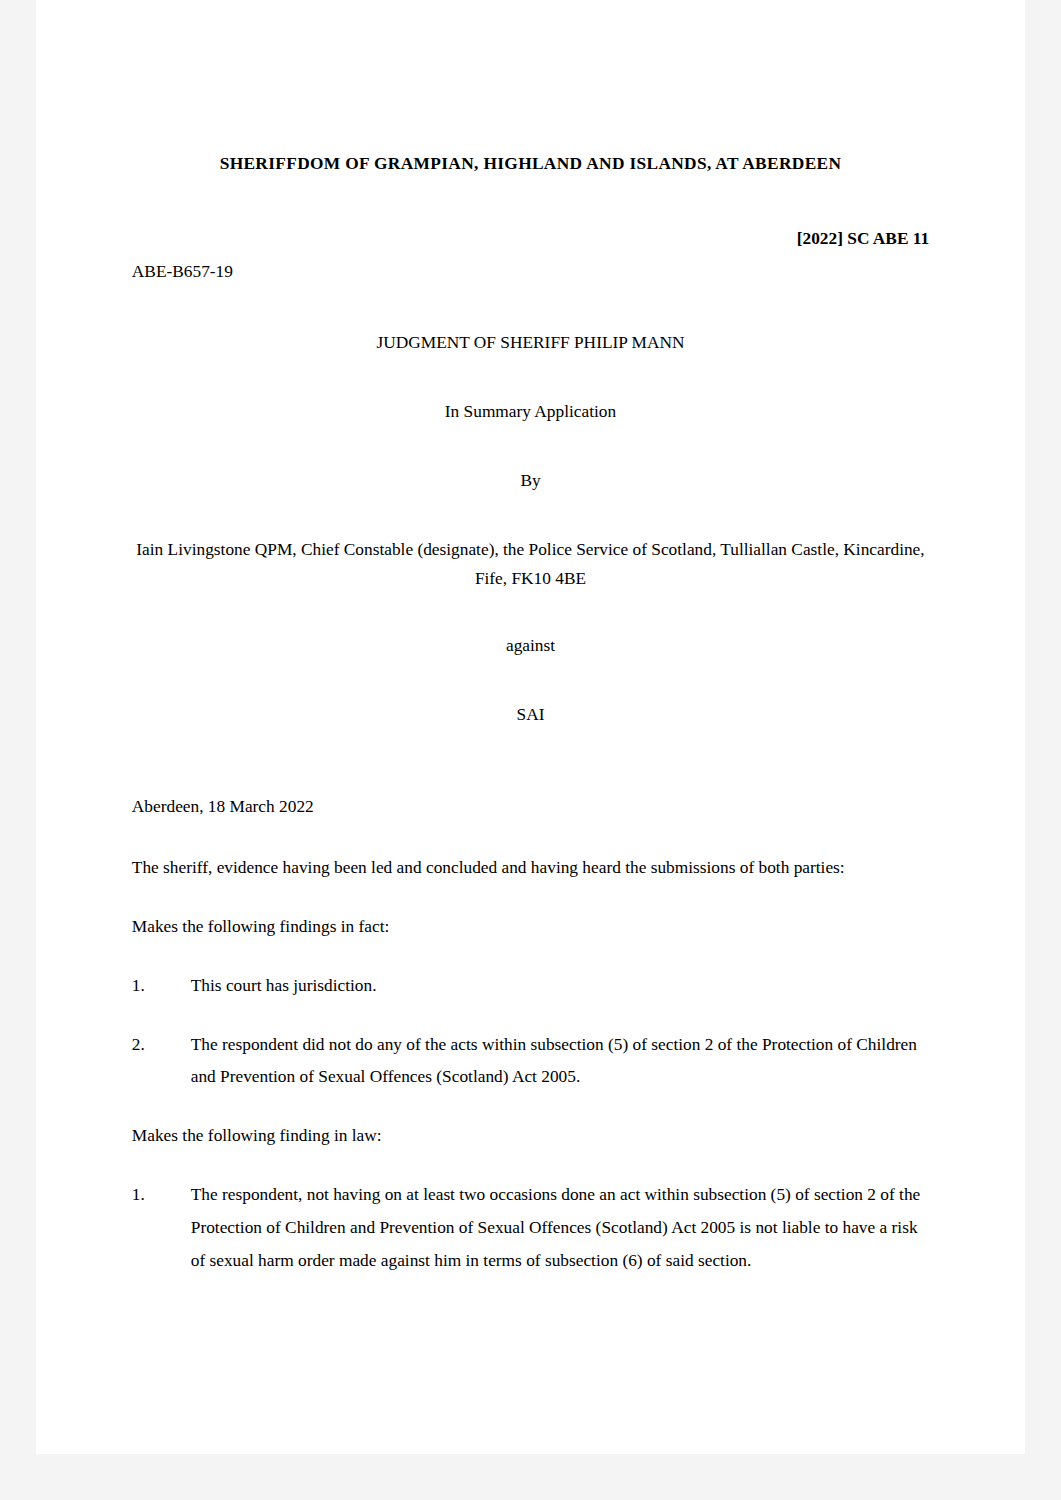SHERIFFDOM OF GRAMPIAN, HIGHLAND AND ISLANDS, AT ABERDEEN
[2022] SC ABE 11
ABE-B657-19
JUDGMENT OF SHERIFF PHILIP MANN
In Summary Application
By
Iain Livingstone QPM, Chief Constable (designate), the Police Service of Scotland, Tulliallan Castle, Kincardine, Fife, FK10 4BE
against
SAI
Aberdeen, 18 March 2022
The sheriff, evidence having been led and concluded and having heard the submissions of both parties:
Makes the following findings in fact:
1. This court has jurisdiction.
2. The respondent did not do any of the acts within subsection (5) of section 2 of the Protection of Children and Prevention of Sexual Offences (Scotland) Act 2005.
Makes the following finding in law:
1. The respondent, not having on at least two occasions done an act within subsection (5) of section 2 of the Protection of Children and Prevention of Sexual Offences (Scotland) Act 2005 is not liable to have a risk of sexual harm order made against him in terms of subsection (6) of said section.